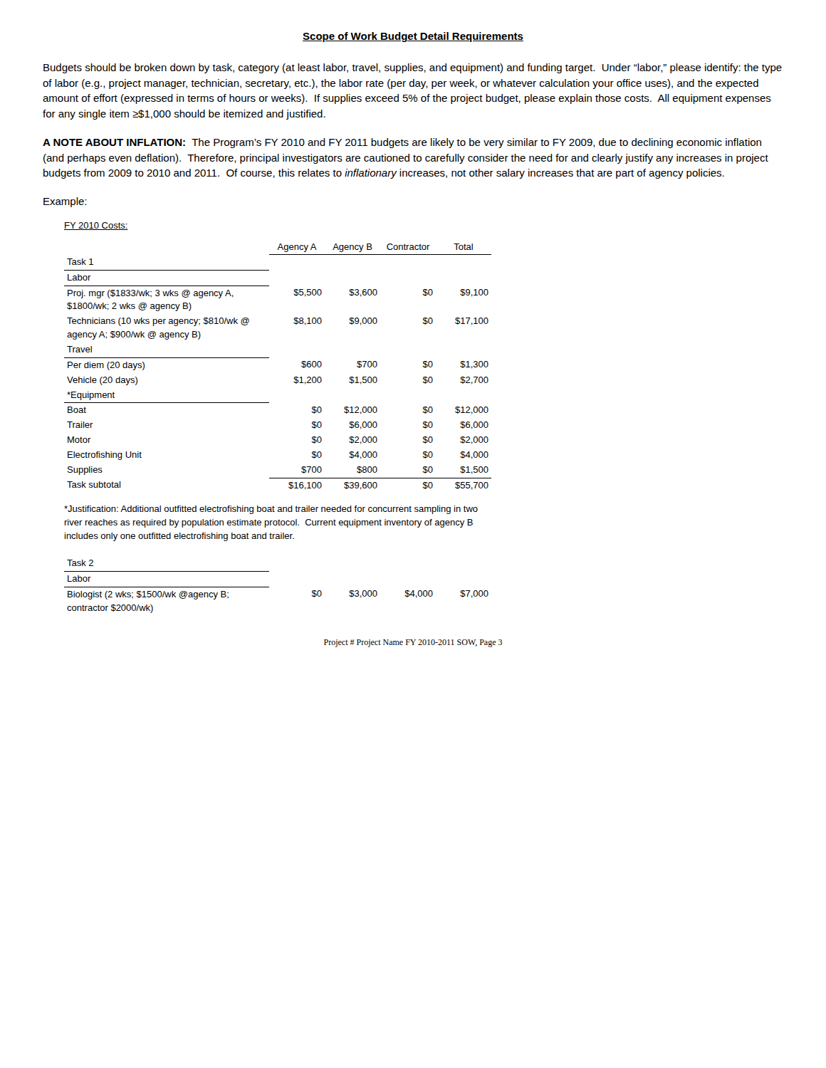Scope of Work Budget Detail Requirements
Budgets should be broken down by task, category (at least labor, travel, supplies, and equipment) and funding target. Under “labor,” please identify: the type of labor (e.g., project manager, technician, secretary, etc.), the labor rate (per day, per week, or whatever calculation your office uses), and the expected amount of effort (expressed in terms of hours or weeks). If supplies exceed 5% of the project budget, please explain those costs. All equipment expenses for any single item ≥$1,000 should be itemized and justified.
A NOTE ABOUT INFLATION: The Program’s FY 2010 and FY 2011 budgets are likely to be very similar to FY 2009, due to declining economic inflation (and perhaps even deflation). Therefore, principal investigators are cautioned to carefully consider the need for and clearly justify any increases in project budgets from 2009 to 2010 and 2011. Of course, this relates to inflationary increases, not other salary increases that are part of agency policies.
Example:
FY 2010 Costs:
| | Agency A | Agency B | Contractor | Total |
| --- | --- | --- | --- | --- |
| Task 1 | | | | |
| Labor | | | | |
| Proj. mgr ($1833/wk; 3 wks @ agency A, $1800/wk; 2 wks @ agency B) | $5,500 | $3,600 | $0 | $9,100 |
| Technicians (10 wks per agency; $810/wk @ agency A; $900/wk @ agency B) | $8,100 | $9,000 | $0 | $17,100 |
| Travel | | | | |
| Per diem (20 days) | $600 | $700 | $0 | $1,300 |
| Vehicle (20 days) | $1,200 | $1,500 | $0 | $2,700 |
| *Equipment | | | | |
| Boat | $0 | $12,000 | $0 | $12,000 |
| Trailer | $0 | $6,000 | $0 | $6,000 |
| Motor | $0 | $2,000 | $0 | $2,000 |
| Electrofishing Unit | $0 | $4,000 | $0 | $4,000 |
| Supplies | $700 | $800 | $0 | $1,500 |
| Task subtotal | $16,100 | $39,600 | $0 | $55,700 |
*Justification: Additional outfitted electrofishing boat and trailer needed for concurrent sampling in two river reaches as required by population estimate protocol. Current equipment inventory of agency B includes only one outfitted electrofishing boat and trailer.
| Task 2 | | | | |
| Labor | | | | |
| Biologist (2 wks; $1500/wk @agency B; contractor $2000/wk) | $0 | $3,000 | $4,000 | $7,000 |
Project # Project Name FY 2010-2011 SOW, Page 3